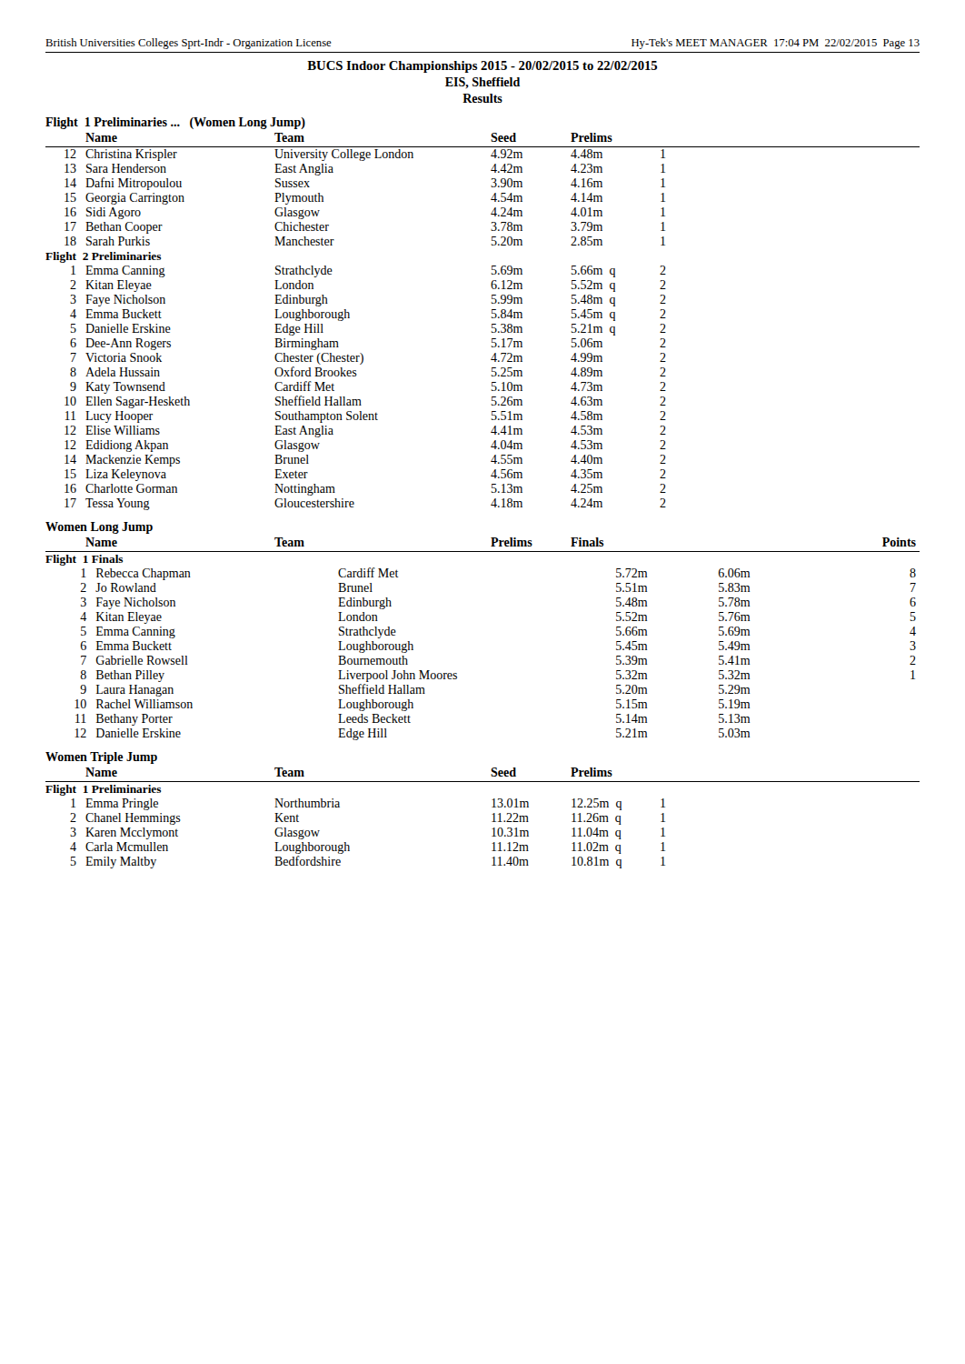British Universities Colleges Sprt-Indr - Organization License Hy-Tek's MEET MANAGER 17:04 PM 22/02/2015 Page 13
BUCS Indoor Championships 2015 - 20/02/2015 to 22/02/2015
EIS, Sheffield
Results
Flight 1 Preliminaries ... (Women Long Jump)
| | Name | Team | Seed | Prelims | |
| --- | --- | --- | --- | --- | --- |
| 12 | Christina Krispler | University College London | 4.92m | 4.48m | 1 |
| 13 | Sara Henderson | East Anglia | 4.42m | 4.23m | 1 |
| 14 | Dafni Mitropoulou | Sussex | 3.90m | 4.16m | 1 |
| 15 | Georgia Carrington | Plymouth | 4.54m | 4.14m | 1 |
| 16 | Sidi Agoro | Glasgow | 4.24m | 4.01m | 1 |
| 17 | Bethan Cooper | Chichester | 3.78m | 3.79m | 1 |
| 18 | Sarah Purkis | Manchester | 5.20m | 2.85m | 1 |
Flight 2 Preliminaries
| 1 | Emma Canning | Strathclyde | 5.69m | 5.66m q | 2 |
| 2 | Kitan Eleyae | London | 6.12m | 5.52m q | 2 |
| 3 | Faye Nicholson | Edinburgh | 5.99m | 5.48m q | 2 |
| 4 | Emma Buckett | Loughborough | 5.84m | 5.45m q | 2 |
| 5 | Danielle Erskine | Edge Hill | 5.38m | 5.21m q | 2 |
| 6 | Dee-Ann Rogers | Birmingham | 5.17m | 5.06m | 2 |
| 7 | Victoria Snook | Chester (Chester) | 4.72m | 4.99m | 2 |
| 8 | Adela Hussain | Oxford Brookes | 5.25m | 4.89m | 2 |
| 9 | Katy Townsend | Cardiff Met | 5.10m | 4.73m | 2 |
| 10 | Ellen Sagar-Hesketh | Sheffield Hallam | 5.26m | 4.63m | 2 |
| 11 | Lucy Hooper | Southampton Solent | 5.51m | 4.58m | 2 |
| 12 | Elise Williams | East Anglia | 4.41m | 4.53m | 2 |
| 12 | Edidiong Akpan | Glasgow | 4.04m | 4.53m | 2 |
| 14 | Mackenzie Kemps | Brunel | 4.55m | 4.40m | 2 |
| 15 | Liza Keleynova | Exeter | 4.56m | 4.35m | 2 |
| 16 | Charlotte Gorman | Nottingham | 5.13m | 4.25m | 2 |
| 17 | Tessa Young | Gloucestershire | 4.18m | 4.24m | 2 |
Women Long Jump
| | Name | Team | Prelims | Finals | Points |
| --- | --- | --- | --- | --- | --- |
Flight 1 Finals
| 1 | Rebecca Chapman | Cardiff Met | 5.72m | 6.06m | 8 |
| 2 | Jo Rowland | Brunel | 5.51m | 5.83m | 7 |
| 3 | Faye Nicholson | Edinburgh | 5.48m | 5.78m | 6 |
| 4 | Kitan Eleyae | London | 5.52m | 5.76m | 5 |
| 5 | Emma Canning | Strathclyde | 5.66m | 5.69m | 4 |
| 6 | Emma Buckett | Loughborough | 5.45m | 5.49m | 3 |
| 7 | Gabrielle Rowsell | Bournemouth | 5.39m | 5.41m | 2 |
| 8 | Bethan Pilley | Liverpool John Moores | 5.32m | 5.32m | 1 |
| 9 | Laura Hanagan | Sheffield Hallam | 5.20m | 5.29m | |
| 10 | Rachel Williamson | Loughborough | 5.15m | 5.19m | |
| 11 | Bethany Porter | Leeds Beckett | 5.14m | 5.13m | |
| 12 | Danielle Erskine | Edge Hill | 5.21m | 5.03m | |
Women Triple Jump
| | Name | Team | Seed | Prelims | |
| --- | --- | --- | --- | --- | --- |
Flight 1 Preliminaries
| 1 | Emma Pringle | Northumbria | 13.01m | 12.25m q | 1 |
| 2 | Chanel Hemmings | Kent | 11.22m | 11.26m q | 1 |
| 3 | Karen Mcclymont | Glasgow | 10.31m | 11.04m q | 1 |
| 4 | Carla Mcmullen | Loughborough | 11.12m | 11.02m q | 1 |
| 5 | Emily Maltby | Bedfordshire | 11.40m | 10.81m q | 1 |